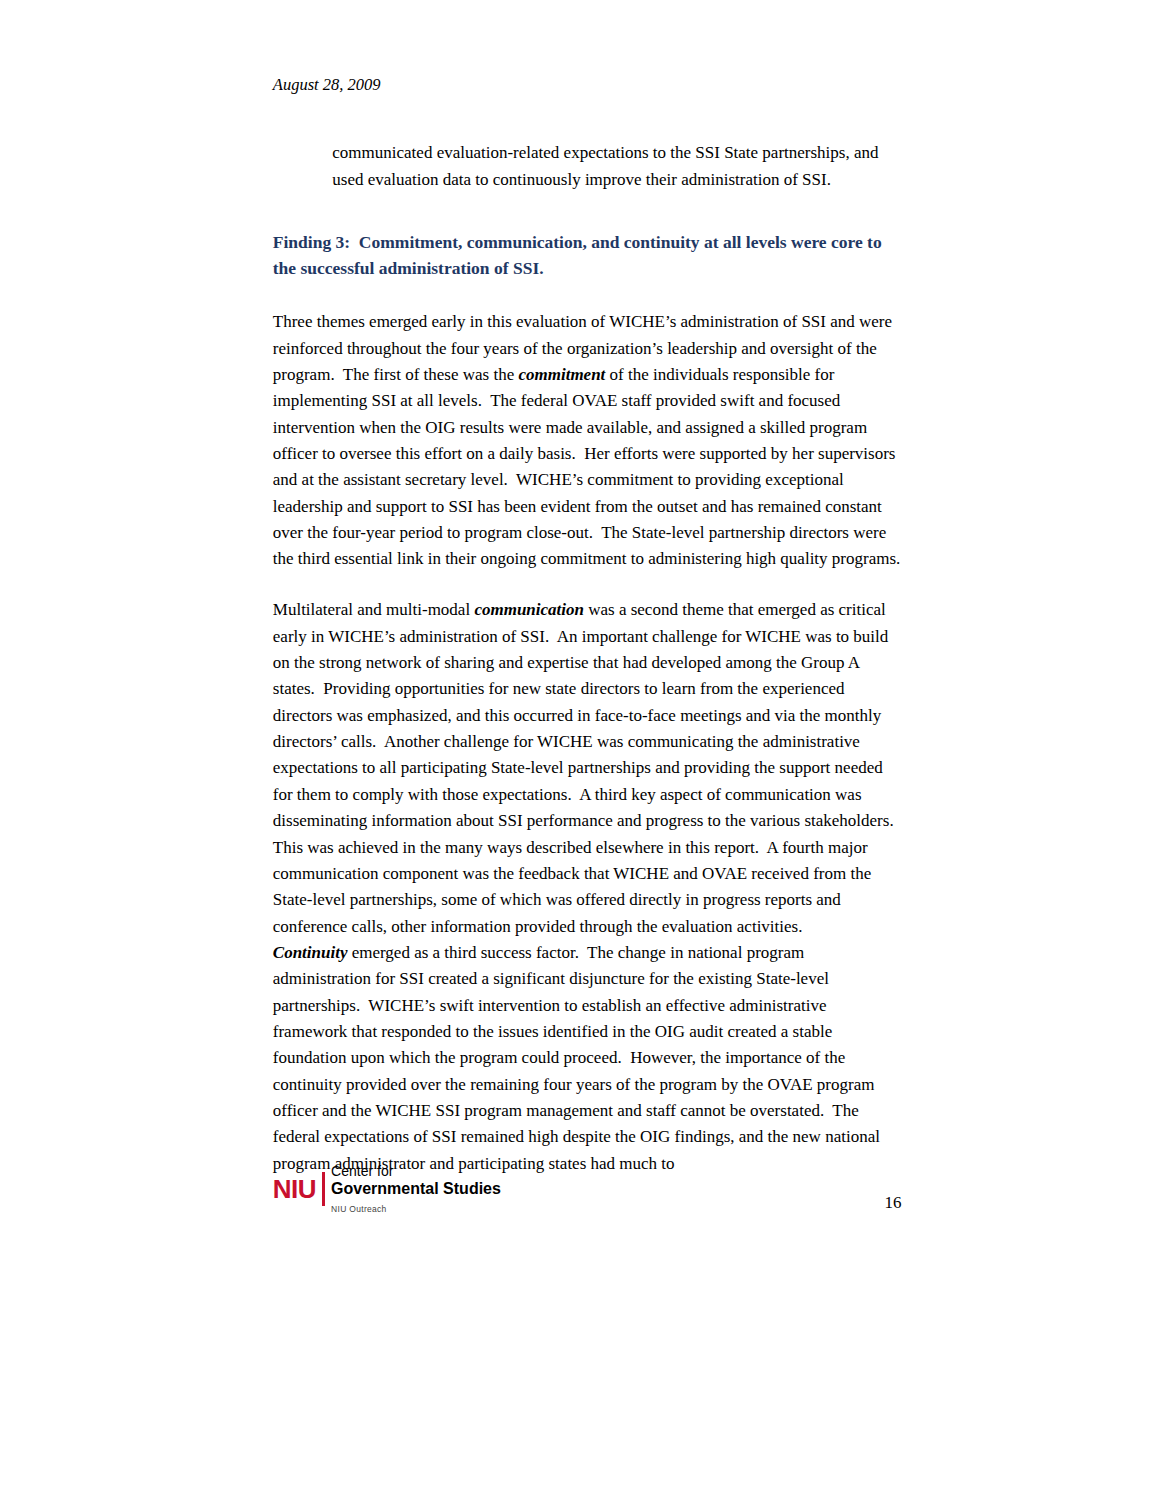August 28, 2009
communicated evaluation-related expectations to the SSI State partnerships, and used evaluation data to continuously improve their administration of SSI.
Finding 3: Commitment, communication, and continuity at all levels were core to the successful administration of SSI.
Three themes emerged early in this evaluation of WICHE’s administration of SSI and were reinforced throughout the four years of the organization’s leadership and oversight of the program. The first of these was the commitment of the individuals responsible for implementing SSI at all levels. The federal OVAE staff provided swift and focused intervention when the OIG results were made available, and assigned a skilled program officer to oversee this effort on a daily basis. Her efforts were supported by her supervisors and at the assistant secretary level. WICHE’s commitment to providing exceptional leadership and support to SSI has been evident from the outset and has remained constant over the four-year period to program close-out. The State-level partnership directors were the third essential link in their ongoing commitment to administering high quality programs.
Multilateral and multi-modal communication was a second theme that emerged as critical early in WICHE’s administration of SSI. An important challenge for WICHE was to build on the strong network of sharing and expertise that had developed among the Group A states. Providing opportunities for new state directors to learn from the experienced directors was emphasized, and this occurred in face-to-face meetings and via the monthly directors’ calls. Another challenge for WICHE was communicating the administrative expectations to all participating State-level partnerships and providing the support needed for them to comply with those expectations. A third key aspect of communication was disseminating information about SSI performance and progress to the various stakeholders. This was achieved in the many ways described elsewhere in this report. A fourth major communication component was the feedback that WICHE and OVAE received from the State-level partnerships, some of which was offered directly in progress reports and conference calls, other information provided through the evaluation activities.
Continuity emerged as a third success factor. The change in national program administration for SSI created a significant disjuncture for the existing State-level partnerships. WICHE’s swift intervention to establish an effective administrative framework that responded to the issues identified in the OIG audit created a stable foundation upon which the program could proceed. However, the importance of the continuity provided over the remaining four years of the program by the OVAE program officer and the WICHE SSI program management and staff cannot be overstated. The federal expectations of SSI remained high despite the OIG findings, and the new national program administrator and participating states had much to
NIU Center for
Governmental Studies
NIU Outreach
16